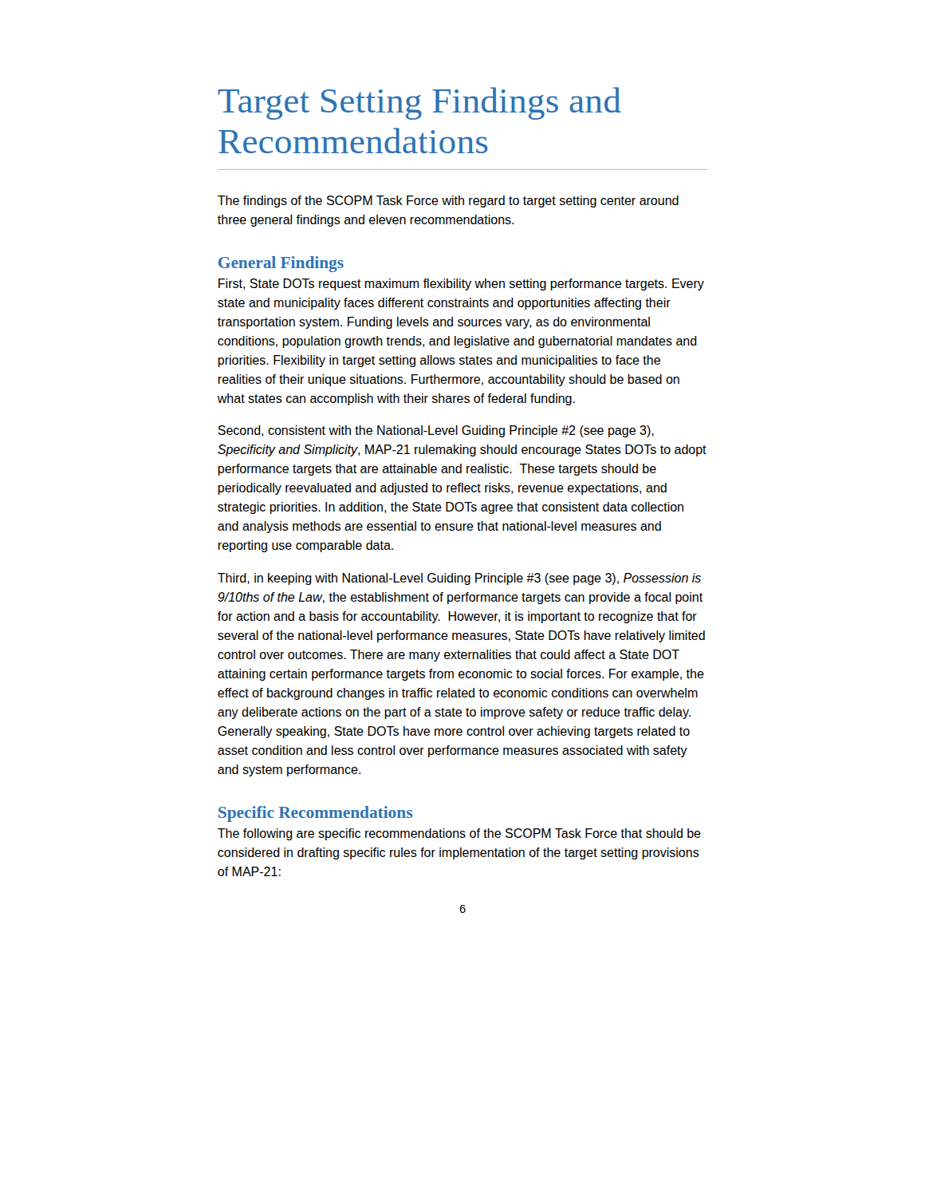Target Setting Findings and
Recommendations
The findings of the SCOPM Task Force with regard to target setting center around three general findings and eleven recommendations.
General Findings
First, State DOTs request maximum flexibility when setting performance targets. Every state and municipality faces different constraints and opportunities affecting their transportation system. Funding levels and sources vary, as do environmental conditions, population growth trends, and legislative and gubernatorial mandates and priorities. Flexibility in target setting allows states and municipalities to face the realities of their unique situations. Furthermore, accountability should be based on what states can accomplish with their shares of federal funding.
Second, consistent with the National-Level Guiding Principle #2 (see page 3), Specificity and Simplicity, MAP-21 rulemaking should encourage States DOTs to adopt performance targets that are attainable and realistic. These targets should be periodically reevaluated and adjusted to reflect risks, revenue expectations, and strategic priorities. In addition, the State DOTs agree that consistent data collection and analysis methods are essential to ensure that national-level measures and reporting use comparable data.
Third, in keeping with National-Level Guiding Principle #3 (see page 3), Possession is 9/10ths of the Law, the establishment of performance targets can provide a focal point for action and a basis for accountability. However, it is important to recognize that for several of the national-level performance measures, State DOTs have relatively limited control over outcomes. There are many externalities that could affect a State DOT attaining certain performance targets from economic to social forces. For example, the effect of background changes in traffic related to economic conditions can overwhelm any deliberate actions on the part of a state to improve safety or reduce traffic delay. Generally speaking, State DOTs have more control over achieving targets related to asset condition and less control over performance measures associated with safety and system performance.
Specific Recommendations
The following are specific recommendations of the SCOPM Task Force that should be considered in drafting specific rules for implementation of the target setting provisions of MAP-21:
6